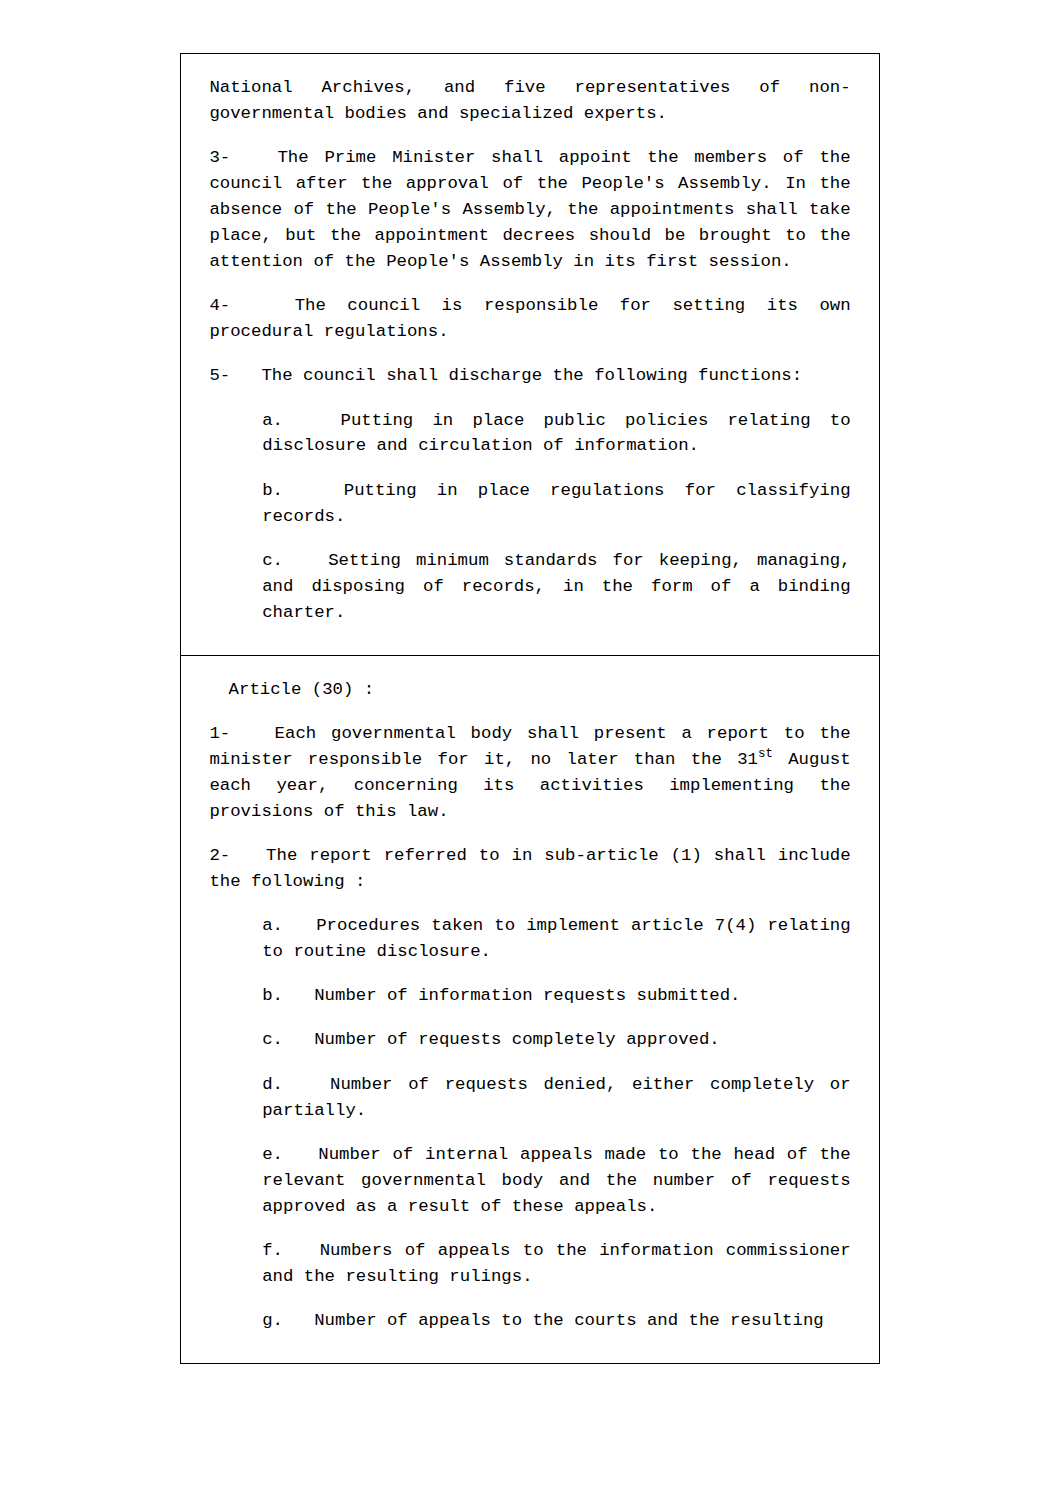National Archives, and five representatives of non-governmental bodies and specialized experts.
3- The Prime Minister shall appoint the members of the council after the approval of the People's Assembly. In the absence of the People's Assembly, the appointments shall take place, but the appointment decrees should be brought to the attention of the People's Assembly in its first session.
4- The council is responsible for setting its own procedural regulations.
5- The council shall discharge the following functions:
a. Putting in place public policies relating to disclosure and circulation of information.
b. Putting in place regulations for classifying records.
c. Setting minimum standards for keeping, managing, and disposing of records, in the form of a binding charter.
Article (30) :
1- Each governmental body shall present a report to the minister responsible for it, no later than the 31st August each year, concerning its activities implementing the provisions of this law.
2- The report referred to in sub-article (1) shall include the following :
a. Procedures taken to implement article 7(4) relating to routine disclosure.
b. Number of information requests submitted.
c. Number of requests completely approved.
d. Number of requests denied, either completely or partially.
e. Number of internal appeals made to the head of the relevant governmental body and the number of requests approved as a result of these appeals.
f. Numbers of appeals to the information commissioner and the resulting rulings.
g. Number of appeals to the courts and the resulting